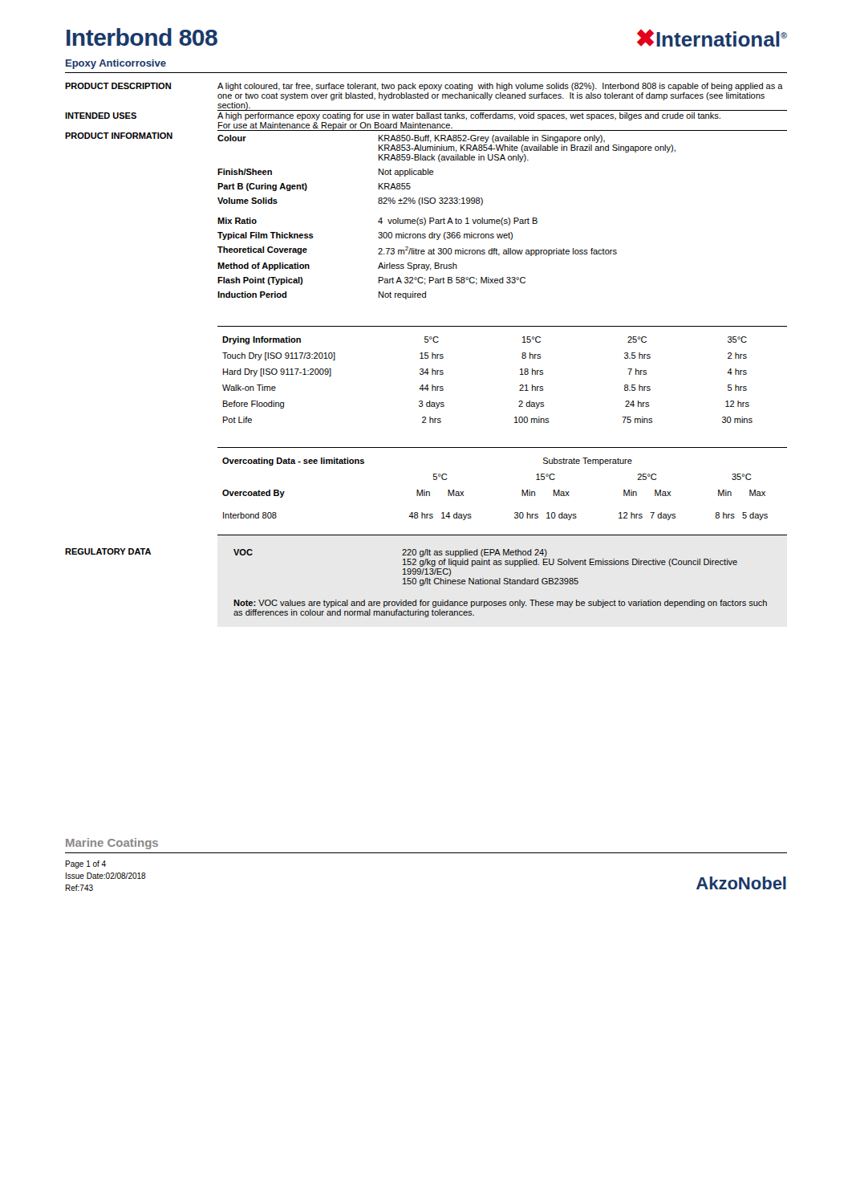Interbond 808
✖International®
Epoxy Anticorrosive
| PRODUCT DESCRIPTION | A light coloured, tar free, surface tolerant, two pack epoxy coating with high volume solids (82%). Interbond 808 is capable of being applied as a one or two coat system over grit blasted, hydroblasted or mechanically cleaned surfaces. It is also tolerant of damp surfaces (see limitations section). |
| INTENDED USES | A high performance epoxy coating for use in water ballast tanks, cofferdams, void spaces, wet spaces, bilges and crude oil tanks. For use at Maintenance & Repair or On Board Maintenance. |
| PRODUCT INFORMATION | / Colour / KRA850-Buff, KRA852-Grey (available in Singapore only), KRA853-Aluminium, KRA854-White (available in Brazil and Singapore only), KRA859-Black (available in USA only). / / Finish/Sheen / Not applicable / / Part B (Curing Agent) / KRA855 / / Volume Solids / 82% ±2% (ISO 3233:1998) / / Mix Ratio / 4 volume(s) Part A to 1 volume(s) Part B / / Typical Film Thickness / 300 microns dry (366 microns wet) / / Theoretical Coverage / 2.73 m 2 /litre at 300 microns dft, allow appropriate loss factors / / Method of Application / Airless Spray, Brush / / Flash Point (Typical) / Part A 32°C; Part B 58°C; Mixed 33°C / / Induction Period / Not required / / Drying Information / 5°C / 15°C / 25°C / 35°C / / --- / --- / --- / --- / --- / / Touch Dry [ISO 9117/3:2010] / 15 hrs / 8 hrs / 3.5 hrs / 2 hrs / / Hard Dry [ISO 9117-1:2009] / 34 hrs / 18 hrs / 7 hrs / 4 hrs / / Walk-on Time / 44 hrs / 21 hrs / 8.5 hrs / 5 hrs / / Before Flooding / 3 days / 2 days / 24 hrs / 12 hrs / / Pot Life / 2 hrs / 100 mins / 75 mins / 30 mins / / Overcoating Data - see limitations / Substrate Temperature / / --- / --- / / / 5°C / 15°C / 25°C / 35°C / / Overcoated By / Min Max / Min Max / Min Max / Min Max / / Interbond 808 / 48 hrs 14 days / 30 hrs 10 days / 12 hrs 7 days / 8 hrs 5 days / |
| REGULATORY DATA | / VOC / 220 g/lt as supplied (EPA Method 24) 152 g/kg of liquid paint as supplied. EU Solvent Emissions Directive (Council Directive 1999/13/EC) 150 g/lt Chinese National Standard GB23985 / Note: VOC values are typical and are provided for guidance purposes only. These may be subject to variation depending on factors such as differences in colour and normal manufacturing tolerances. |
Marine Coatings
Page 1 of 4
Issue Date:02/08/2018
Ref:743
AkzoNobel